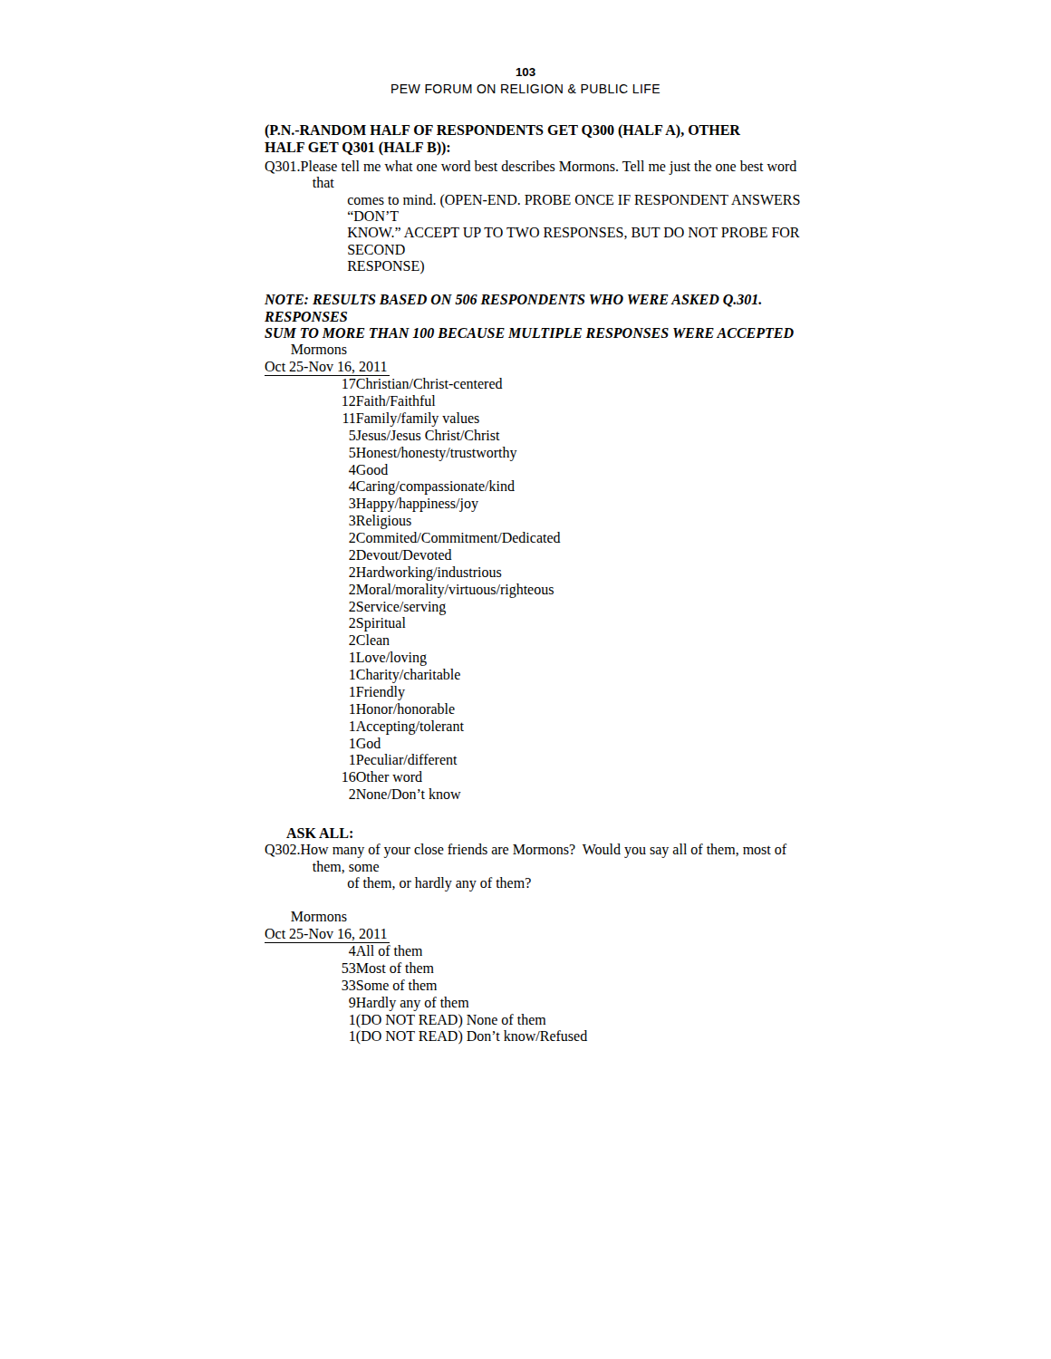103
PEW FORUM ON RELIGION & PUBLIC LIFE
(P.N.-RANDOM HALF OF RESPONDENTS GET Q300 (HALF A), OTHER
HALF GET Q301 (HALF B)):
Q301. Please tell me what one word best describes Mormons. Tell me just the one best word that
comes to mind. (OPEN-END. PROBE ONCE IF RESPONDENT ANSWERS “DON’T
KNOW.” ACCEPT UP TO TWO RESPONSES, BUT DO NOT PROBE FOR SECOND
RESPONSE)
NOTE: RESULTS BASED ON 506 RESPONDENTS WHO WERE ASKED Q.301. RESPONSES
SUM TO MORE THAN 100 BECAUSE MULTIPLE RESPONSES WERE ACCEPTED
Mormons
Oct 25-Nov 16, 2011
| 17 | Christian/Christ-centered |
| 12 | Faith/Faithful |
| 11 | Family/family values |
| 5 | Jesus/Jesus Christ/Christ |
| 5 | Honest/honesty/trustworthy |
| 4 | Good |
| 4 | Caring/compassionate/kind |
| 3 | Happy/happiness/joy |
| 3 | Religious |
| 2 | Commited/Commitment/Dedicated |
| 2 | Devout/Devoted |
| 2 | Hardworking/industrious |
| 2 | Moral/morality/virtuous/righteous |
| 2 | Service/serving |
| 2 | Spiritual |
| 2 | Clean |
| 1 | Love/loving |
| 1 | Charity/charitable |
| 1 | Friendly |
| 1 | Honor/honorable |
| 1 | Accepting/tolerant |
| 1 | God |
| 1 | Peculiar/different |
| 16 | Other word |
| 2 | None/Don’t know |
ASK ALL:
Q302. How many of your close friends are Mormons? Would you say all of them, most of them, some
of them, or hardly any of them?
Mormons
Oct 25-Nov 16, 2011
| 4 | All of them |
| 53 | Most of them |
| 33 | Some of them |
| 9 | Hardly any of them |
| 1 | (DO NOT READ) None of them |
| 1 | (DO NOT READ) Don’t know/Refused |